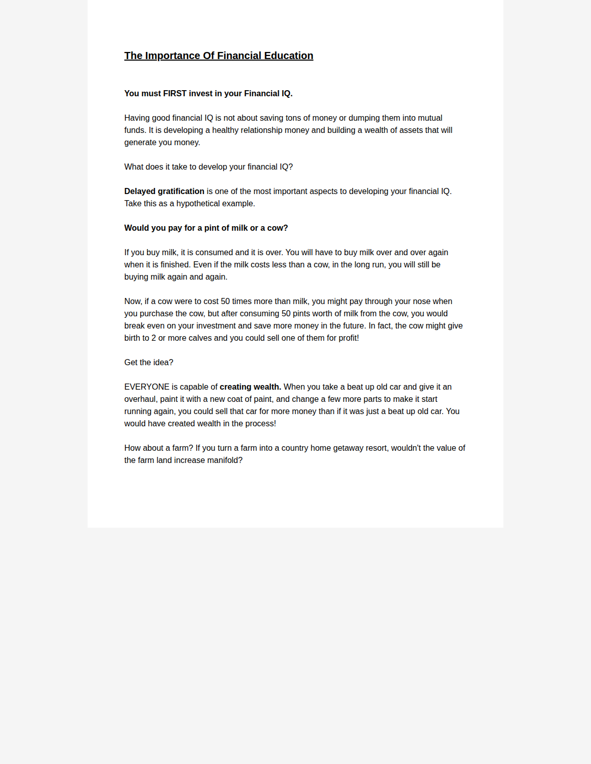The Importance Of Financial Education
You must FIRST invest in your Financial IQ.
Having good financial IQ is not about saving tons of money or dumping them into mutual funds. It is developing a healthy relationship money and building a wealth of assets that will generate you money.
What does it take to develop your financial IQ?
Delayed gratification is one of the most important aspects to developing your financial IQ. Take this as a hypothetical example.
Would you pay for a pint of milk or a cow?
If you buy milk, it is consumed and it is over. You will have to buy milk over and over again when it is finished. Even if the milk costs less than a cow, in the long run, you will still be buying milk again and again.
Now, if a cow were to cost 50 times more than milk, you might pay through your nose when you purchase the cow, but after consuming 50 pints worth of milk from the cow, you would break even on your investment and save more money in the future. In fact, the cow might give birth to 2 or more calves and you could sell one of them for profit!
Get the idea?
EVERYONE is capable of creating wealth. When you take a beat up old car and give it an overhaul, paint it with a new coat of paint, and change a few more parts to make it start running again, you could sell that car for more money than if it was just a beat up old car. You would have created wealth in the process!
How about a farm? If you turn a farm into a country home getaway resort, wouldn't the value of the farm land increase manifold?